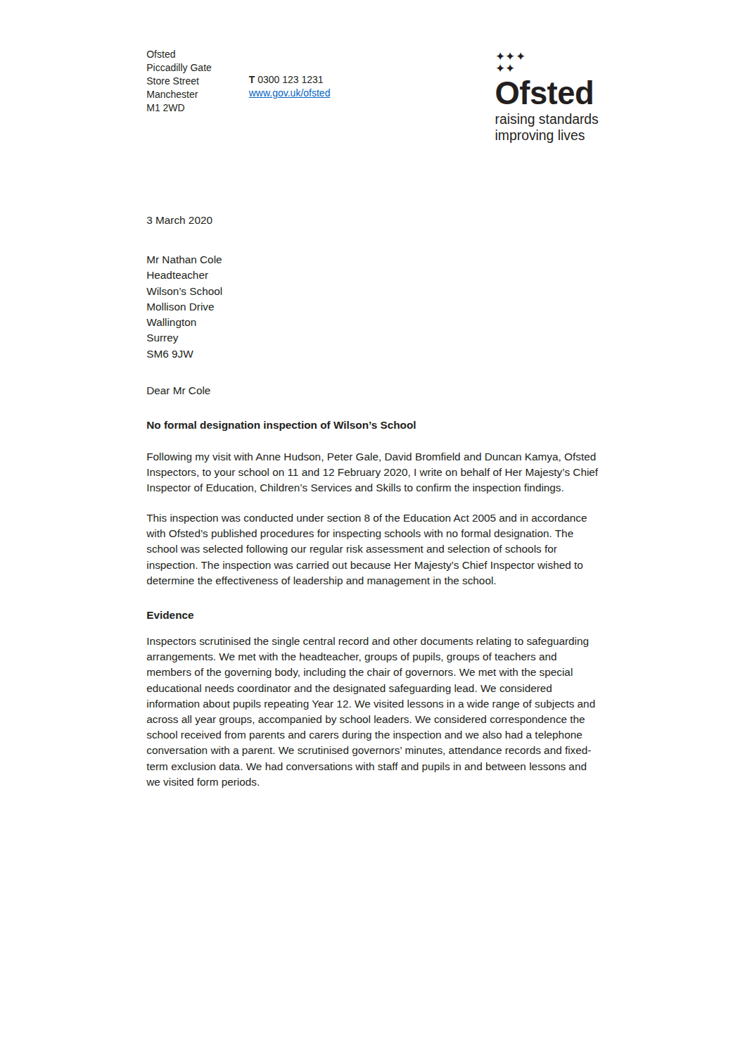Ofsted
Piccadilly Gate
Store Street
Manchester
M1 2WD
T 0300 123 1231
www.gov.uk/ofsted
✦✦✦
✦✦
Ofsted
raising standards
improving lives
3 March 2020
Mr Nathan Cole
Headteacher
Wilson’s School
Mollison Drive
Wallington
Surrey
SM6 9JW
Dear Mr Cole
No formal designation inspection of Wilson’s School
Following my visit with Anne Hudson, Peter Gale, David Bromfield and Duncan Kamya, Ofsted Inspectors, to your school on 11 and 12 February 2020, I write on behalf of Her Majesty’s Chief Inspector of Education, Children’s Services and Skills to confirm the inspection findings.
This inspection was conducted under section 8 of the Education Act 2005 and in accordance with Ofsted’s published procedures for inspecting schools with no formal designation. The school was selected following our regular risk assessment and selection of schools for inspection. The inspection was carried out because Her Majesty’s Chief Inspector wished to determine the effectiveness of leadership and management in the school.
Evidence
Inspectors scrutinised the single central record and other documents relating to safeguarding arrangements. We met with the headteacher, groups of pupils, groups of teachers and members of the governing body, including the chair of governors. We met with the special educational needs coordinator and the designated safeguarding lead. We considered information about pupils repeating Year 12. We visited lessons in a wide range of subjects and across all year groups, accompanied by school leaders. We considered correspondence the school received from parents and carers during the inspection and we also had a telephone conversation with a parent. We scrutinised governors’ minutes, attendance records and fixed-term exclusion data. We had conversations with staff and pupils in and between lessons and we visited form periods.